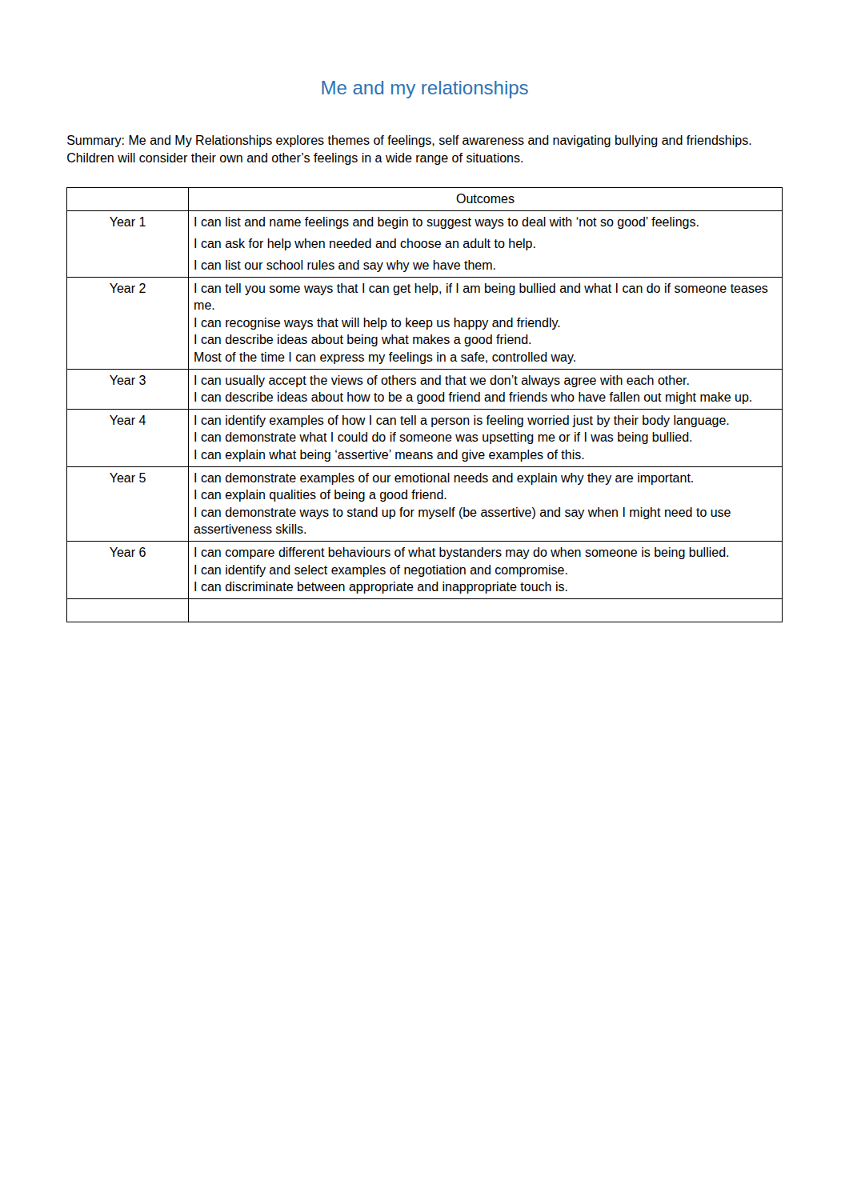Me and my relationships
Summary: Me and My Relationships explores themes of feelings, self awareness and navigating bullying and friendships. Children will consider their own and other’s feelings in a wide range of situations.
| | Outcomes |
| Year 1 | I can list and name feelings and begin to suggest ways to deal with ‘not so good’ feelings. I can ask for help when needed and choose an adult to help. I can list our school rules and say why we have them. |
| Year 2 | I can tell you some ways that I can get help, if I am being bullied and what I can do if someone teases me. I can recognise ways that will help to keep us happy and friendly. I can describe ideas about being what makes a good friend. Most of the time I can express my feelings in a safe, controlled way. |
| Year 3 | I can usually accept the views of others and that we don’t always agree with each other. I can describe ideas about how to be a good friend and friends who have fallen out might make up. |
| Year 4 | I can identify examples of how I can tell a person is feeling worried just by their body language. I can demonstrate what I could do if someone was upsetting me or if I was being bullied. I can explain what being ‘assertive’ means and give examples of this. |
| Year 5 | I can demonstrate examples of our emotional needs and explain why they are important. I can explain qualities of being a good friend. I can demonstrate ways to stand up for myself (be assertive) and say when I might need to use assertiveness skills. |
| Year 6 | I can compare different behaviours of what bystanders may do when someone is being bullied. I can identify and select examples of negotiation and compromise. I can discriminate between appropriate and inappropriate touch is. |